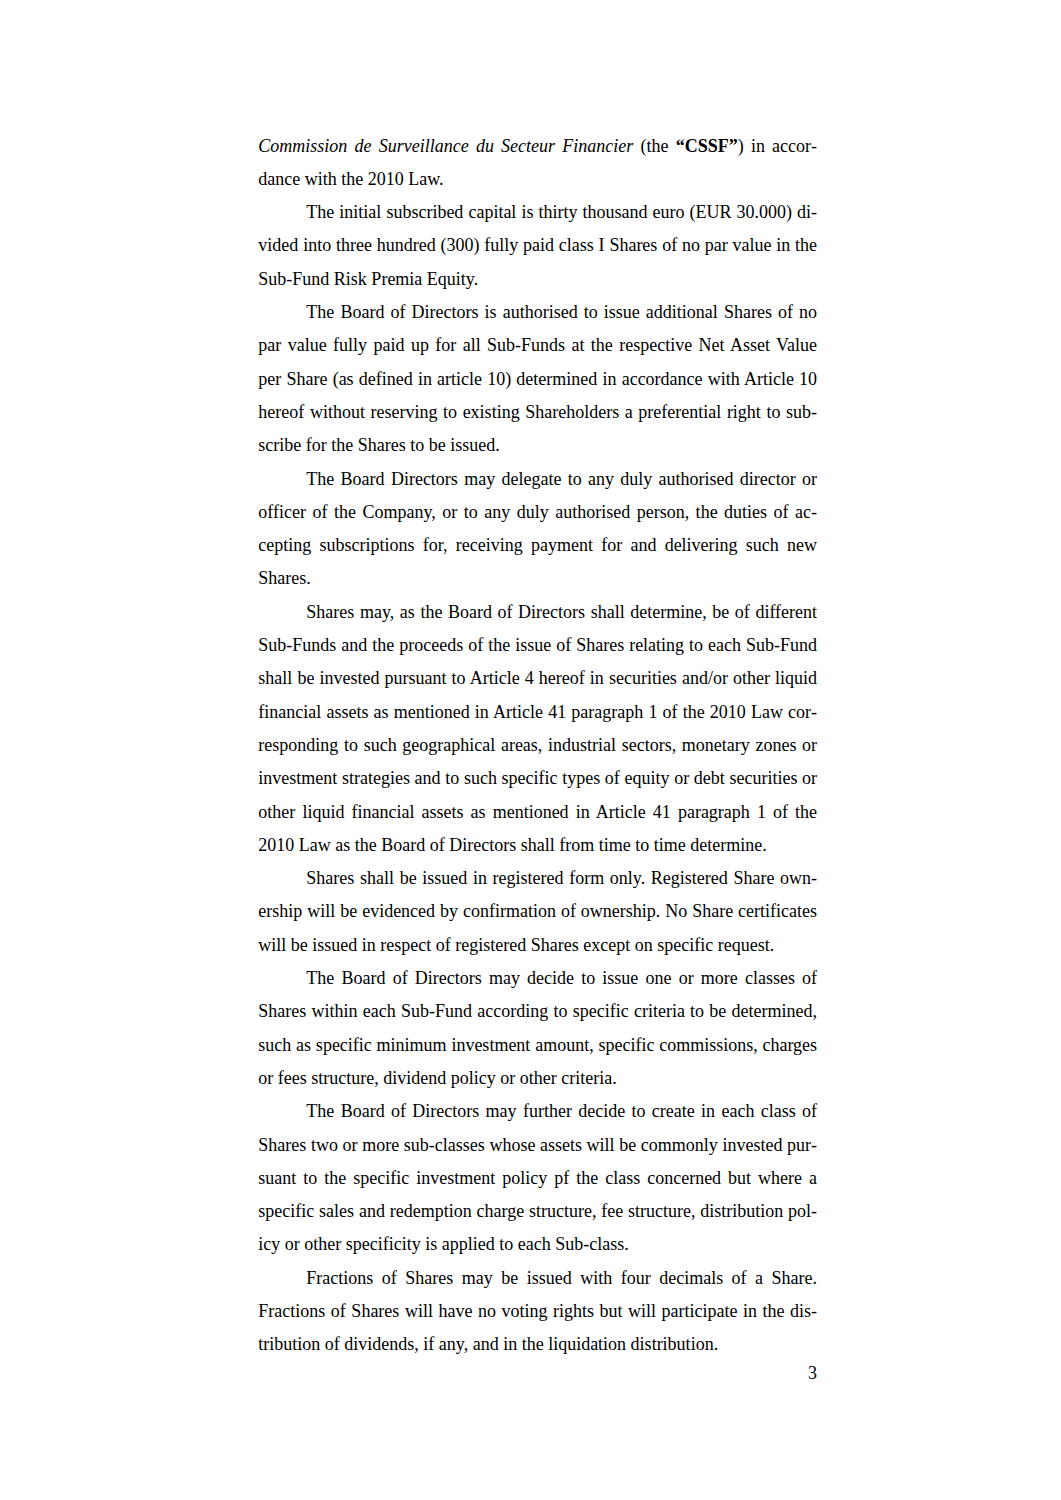Commission de Surveillance du Secteur Financier (the “CSSF”) in accordance with the 2010 Law.
The initial subscribed capital is thirty thousand euro (EUR 30.000) divided into three hundred (300) fully paid class I Shares of no par value in the Sub-Fund Risk Premia Equity.
The Board of Directors is authorised to issue additional Shares of no par value fully paid up for all Sub-Funds at the respective Net Asset Value per Share (as defined in article 10) determined in accordance with Article 10 hereof without reserving to existing Shareholders a preferential right to subscribe for the Shares to be issued.
The Board Directors may delegate to any duly authorised director or officer of the Company, or to any duly authorised person, the duties of accepting subscriptions for, receiving payment for and delivering such new Shares.
Shares may, as the Board of Directors shall determine, be of different Sub-Funds and the proceeds of the issue of Shares relating to each Sub-Fund shall be invested pursuant to Article 4 hereof in securities and/or other liquid financial assets as mentioned in Article 41 paragraph 1 of the 2010 Law corresponding to such geographical areas, industrial sectors, monetary zones or investment strategies and to such specific types of equity or debt securities or other liquid financial assets as mentioned in Article 41 paragraph 1 of the 2010 Law as the Board of Directors shall from time to time determine.
Shares shall be issued in registered form only. Registered Share ownership will be evidenced by confirmation of ownership. No Share certificates will be issued in respect of registered Shares except on specific request.
The Board of Directors may decide to issue one or more classes of Shares within each Sub-Fund according to specific criteria to be determined, such as specific minimum investment amount, specific commissions, charges or fees structure, dividend policy or other criteria.
The Board of Directors may further decide to create in each class of Shares two or more sub-classes whose assets will be commonly invested pursuant to the specific investment policy pf the class concerned but where a specific sales and redemption charge structure, fee structure, distribution policy or other specificity is applied to each Sub-class.
Fractions of Shares may be issued with four decimals of a Share. Fractions of Shares will have no voting rights but will participate in the distribution of dividends, if any, and in the liquidation distribution.
3